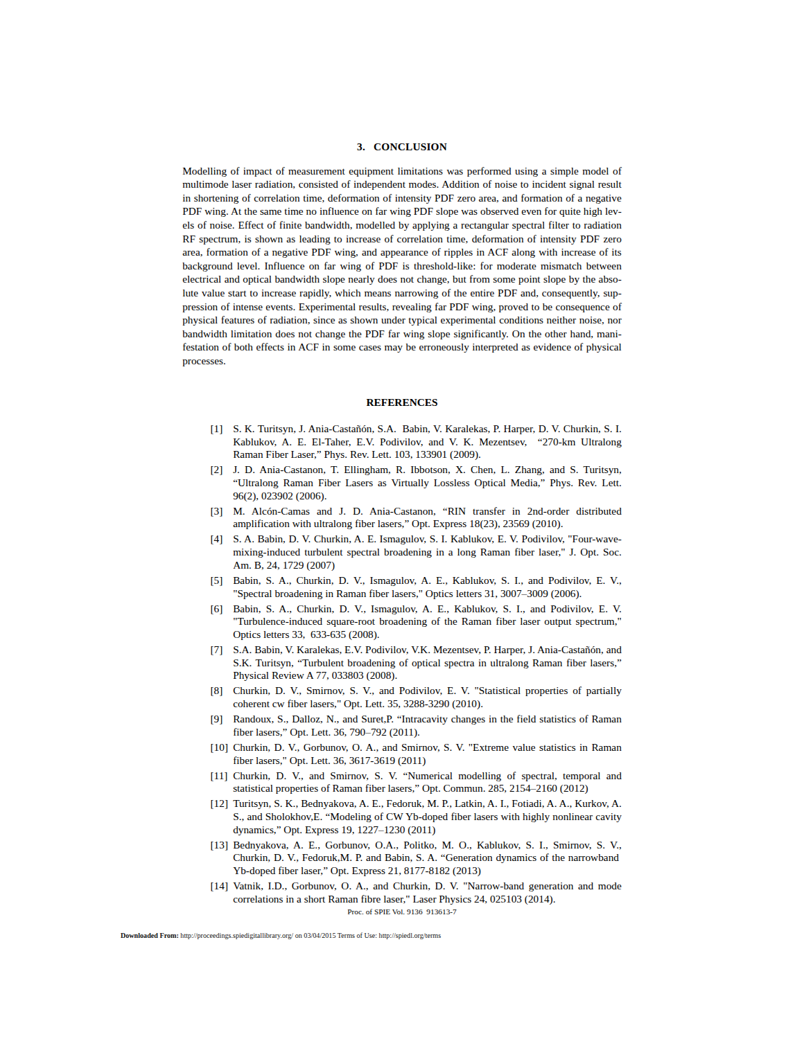3. CONCLUSION
Modelling of impact of measurement equipment limitations was performed using a simple model of multimode laser radiation, consisted of independent modes. Addition of noise to incident signal result in shortening of correlation time, deformation of intensity PDF zero area, and formation of a negative PDF wing. At the same time no influence on far wing PDF slope was observed even for quite high levels of noise. Effect of finite bandwidth, modelled by applying a rectangular spectral filter to radiation RF spectrum, is shown as leading to increase of correlation time, deformation of intensity PDF zero area, formation of a negative PDF wing, and appearance of ripples in ACF along with increase of its background level. Influence on far wing of PDF is threshold-like: for moderate mismatch between electrical and optical bandwidth slope nearly does not change, but from some point slope by the absolute value start to increase rapidly, which means narrowing of the entire PDF and, consequently, suppression of intense events. Experimental results, revealing far PDF wing, proved to be consequence of physical features of radiation, since as shown under typical experimental conditions neither noise, nor bandwidth limitation does not change the PDF far wing slope significantly. On the other hand, manifestation of both effects in ACF in some cases may be erroneously interpreted as evidence of physical processes.
REFERENCES
[1] S. K. Turitsyn, J. Ania-Castañón, S.A. Babin, V. Karalekas, P. Harper, D. V. Churkin, S. I. Kablukov, A. E. El-Taher, E.V. Podivilov, and V. K. Mezentsev, “270-km Ultralong Raman Fiber Laser,” Phys. Rev. Lett. 103, 133901 (2009).
[2] J. D. Ania-Castanon, T. Ellingham, R. Ibbotson, X. Chen, L. Zhang, and S. Turitsyn, “Ultralong Raman Fiber Lasers as Virtually Lossless Optical Media,” Phys. Rev. Lett. 96(2), 023902 (2006).
[3] M. Alcón-Camas and J. D. Ania-Castanon, “RIN transfer in 2nd-order distributed amplification with ultralong fiber lasers,” Opt. Express 18(23), 23569 (2010).
[4] S. A. Babin, D. V. Churkin, A. E. Ismagulov, S. I. Kablukov, E. V. Podivilov, "Four-wave-mixing-induced turbulent spectral broadening in a long Raman fiber laser," J. Opt. Soc. Am. B, 24, 1729 (2007)
[5] Babin, S. A., Churkin, D. V., Ismagulov, A. E., Kablukov, S. I., and Podivilov, E. V., "Spectral broadening in Raman fiber lasers," Optics letters 31, 3007–3009 (2006).
[6] Babin, S. A., Churkin, D. V., Ismagulov, A. E., Kablukov, S. I., and Podivilov, E. V. "Turbulence-induced square-root broadening of the Raman fiber laser output spectrum," Optics letters 33, 633-635 (2008).
[7] S.A. Babin, V. Karalekas, E.V. Podivilov, V.K. Mezentsev, P. Harper, J. Ania-Castañón, and S.K. Turitsyn, “Turbulent broadening of optical spectra in ultralong Raman fiber lasers,” Physical Review A 77, 033803 (2008).
[8] Churkin, D. V., Smirnov, S. V., and Podivilov, E. V. "Statistical properties of partially coherent cw fiber lasers," Opt. Lett. 35, 3288-3290 (2010).
[9] Randoux, S., Dalloz, N., and Suret,P. “Intracavity changes in the field statistics of Raman fiber lasers,” Opt. Lett. 36, 790–792 (2011).
[10] Churkin, D. V., Gorbunov, O. A., and Smirnov, S. V. "Extreme value statistics in Raman fiber lasers," Opt. Lett. 36, 3617-3619 (2011)
[11] Churkin, D. V., and Smirnov, S. V. “Numerical modelling of spectral, temporal and statistical properties of Raman fiber lasers,” Opt. Commun. 285, 2154–2160 (2012)
[12] Turitsyn, S. K., Bednyakova, A. E., Fedoruk, M. P., Latkin, A. I., Fotiadi, A. A., Kurkov, A. S., and Sholokhov,E. “Modeling of CW Yb-doped fiber lasers with highly nonlinear cavity dynamics,” Opt. Express 19, 1227–1230 (2011)
[13] Bednyakova, A. E., Gorbunov, O.A., Politko, M. O., Kablukov, S. I., Smirnov, S. V., Churkin, D. V., Fedoruk,M. P. and Babin, S. A. “Generation dynamics of the narrowband Yb-doped fiber laser,” Opt. Express 21, 8177-8182 (2013)
[14] Vatnik, I.D., Gorbunov, O. A., and Churkin, D. V. "Narrow-band generation and mode correlations in a short Raman fibre laser," Laser Physics 24, 025103 (2014).
Proc. of SPIE Vol. 9136 913613-7
Downloaded From: http://proceedings.spiedigitallibrary.org/ on 03/04/2015 Terms of Use: http://spiedl.org/terms